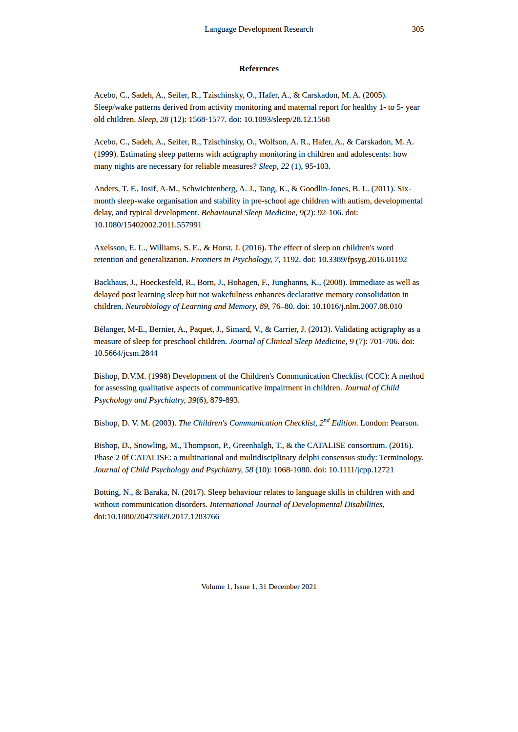Language Development Research 305
References
Acebo, C., Sadeh, A., Seifer, R., Tzischinsky, O., Hafer, A., & Carskadon, M. A. (2005). Sleep/wake patterns derived from activity monitoring and maternal report for healthy 1- to 5- year old children. Sleep, 28 (12): 1568-1577. doi: 10.1093/sleep/28.12.1568
Acebo, C., Sadeh, A., Seifer, R., Tzischinsky, O., Wolfson, A. R., Hafer, A., & Carskadon, M. A. (1999). Estimating sleep patterns with actigraphy monitoring in children and adolescents: how many nights are necessary for reliable measures? Sleep, 22 (1), 95-103.
Anders, T. F., Iosif, A-M., Schwichtenberg, A. J., Tang, K., & Goodlin-Jones, B. L. (2011). Six-month sleep-wake organisation and stability in pre-school age children with autism, developmental delay, and typical development. Behavioural Sleep Medicine, 9(2): 92-106. doi: 10.1080/15402002.2011.557991
Axelsson, E. L., Williams, S. E., & Horst, J. (2016). The effect of sleep on children's word retention and generalization. Frontiers in Psychology, 7, 1192. doi: 10.3389/fpsyg.2016.01192
Backhaus, J., Hoeckesfeld, R., Born, J., Hohagen, F., Junghanns, K., (2008). Immediate as well as delayed post learning sleep but not wakefulness enhances declarative memory consolidation in children. Neurobiology of Learning and Memory, 89, 76–80. doi: 10.1016/j.nlm.2007.08.010
Bélanger, M-E., Bernier, A., Paquet, J., Simard, V., & Carrier, J. (2013). Validating actigraphy as a measure of sleep for preschool children. Journal of Clinical Sleep Medicine, 9 (7): 701-706. doi: 10.5664/jcsm.2844
Bishop, D.V.M. (1998) Development of the Children's Communication Checklist (CCC): A method for assessing qualitative aspects of communicative impairment in children. Journal of Child Psychology and Psychiatry, 39(6), 879-893.
Bishop, D. V. M. (2003). The Children's Communication Checklist, 2nd Edition. London: Pearson.
Bishop, D., Snowling, M., Thompson, P., Greenhalgh, T., & the CATALISE consortium. (2016). Phase 2 0f CATALISE: a multinational and multidisciplinary delphi consensus study: Terminology. Journal of Child Psychology and Psychiatry, 58 (10): 1068-1080. doi: 10.1111/jcpp.12721
Botting, N., & Baraka, N. (2017). Sleep behaviour relates to language skills in children with and without communication disorders. International Journal of Developmental Disabilities, doi:10.1080/20473869.2017.1283766
Volume 1, Issue 1, 31 December 2021